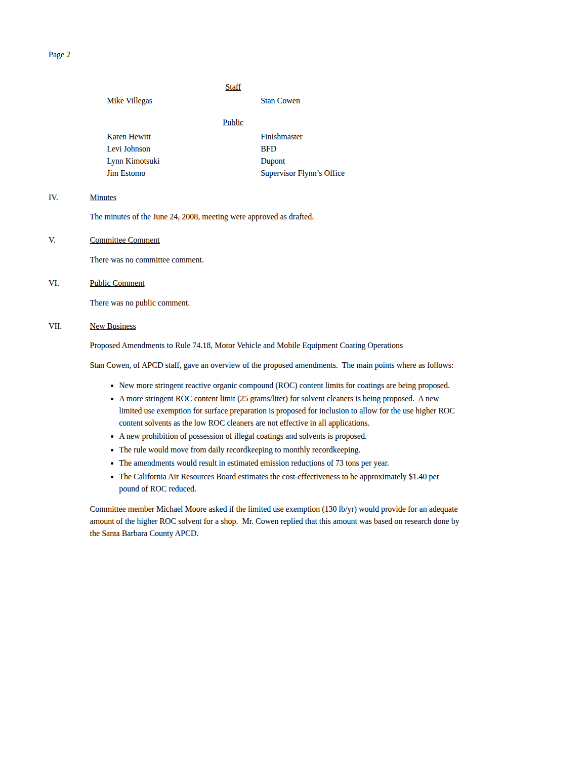Page 2
Staff
| Mike Villegas | Stan Cowen |
Public
| Karen Hewitt | Finishmaster |
| Levi Johnson | BFD |
| Lynn Kimotsuki | Dupont |
| Jim Estomo | Supervisor Flynn’s Office |
IV. Minutes
The minutes of the June 24, 2008, meeting were approved as drafted.
V. Committee Comment
There was no committee comment.
VI. Public Comment
There was no public comment.
VII. New Business
Proposed Amendments to Rule 74.18, Motor Vehicle and Mobile Equipment Coating Operations
Stan Cowen, of APCD staff, gave an overview of the proposed amendments. The main points where as follows:
New more stringent reactive organic compound (ROC) content limits for coatings are being proposed.
A more stringent ROC content limit (25 grams/liter) for solvent cleaners is being proposed. A new limited use exemption for surface preparation is proposed for inclusion to allow for the use higher ROC content solvents as the low ROC cleaners are not effective in all applications.
A new prohibition of possession of illegal coatings and solvents is proposed.
The rule would move from daily recordkeeping to monthly recordkeeping.
The amendments would result in estimated emission reductions of 73 tons per year.
The California Air Resources Board estimates the cost-effectiveness to be approximately $1.40 per pound of ROC reduced.
Committee member Michael Moore asked if the limited use exemption (130 lb/yr) would provide for an adequate amount of the higher ROC solvent for a shop. Mr. Cowen replied that this amount was based on research done by the Santa Barbara County APCD.